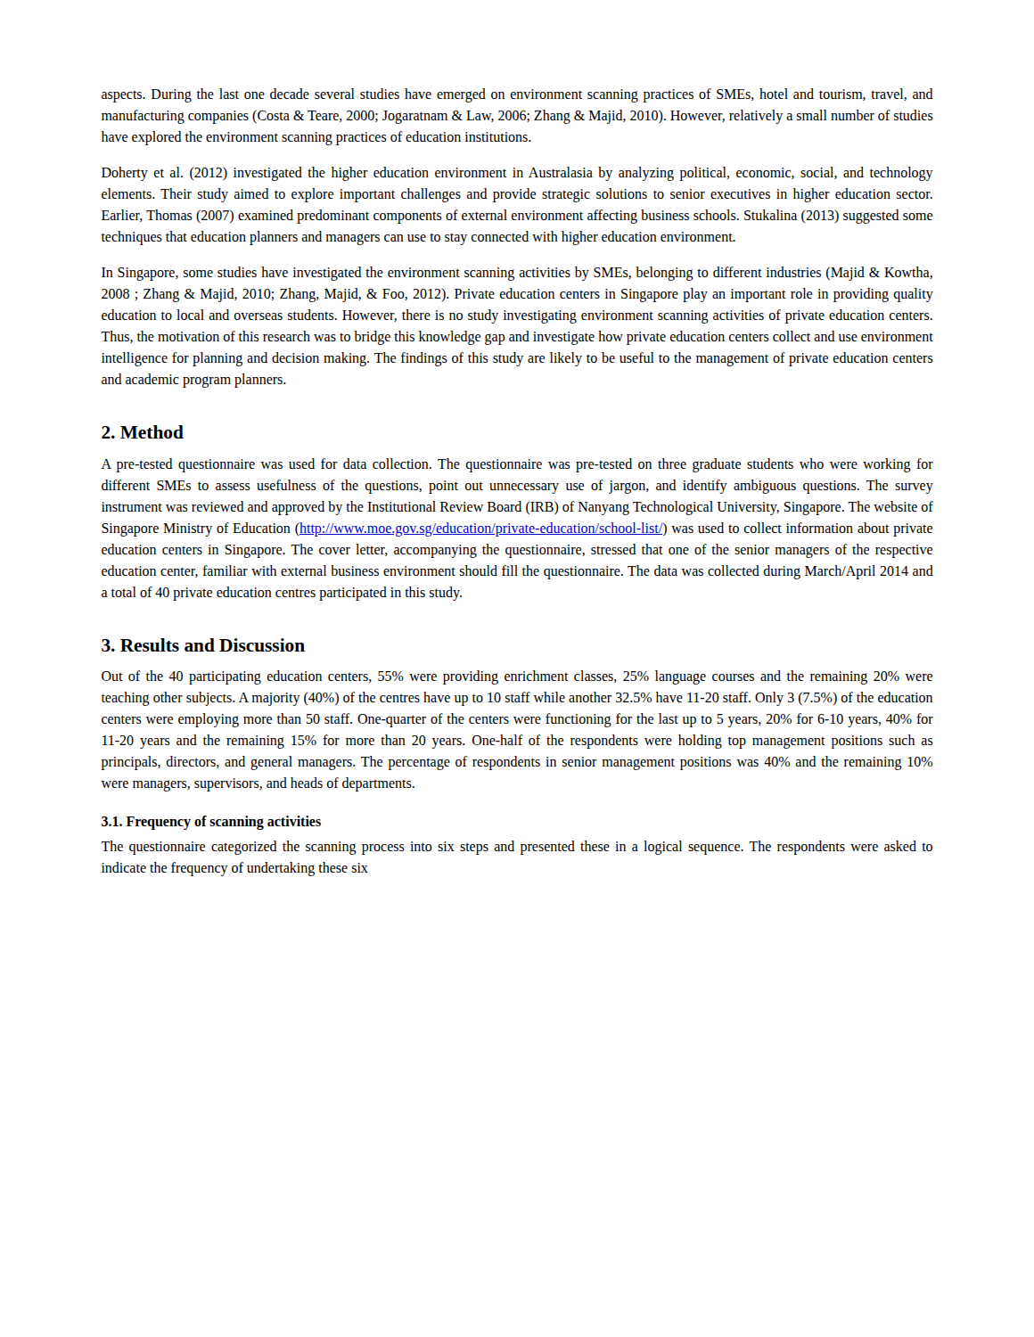aspects. During the last one decade several studies have emerged on environment scanning practices of SMEs, hotel and tourism, travel, and manufacturing companies (Costa & Teare, 2000; Jogaratnam & Law, 2006; Zhang & Majid, 2010). However, relatively a small number of studies have explored the environment scanning practices of education institutions.
Doherty et al. (2012) investigated the higher education environment in Australasia by analyzing political, economic, social, and technology elements. Their study aimed to explore important challenges and provide strategic solutions to senior executives in higher education sector. Earlier, Thomas (2007) examined predominant components of external environment affecting business schools. Stukalina (2013) suggested some techniques that education planners and managers can use to stay connected with higher education environment.
In Singapore, some studies have investigated the environment scanning activities by SMEs, belonging to different industries (Majid & Kowtha, 2008 ; Zhang & Majid, 2010; Zhang, Majid, & Foo, 2012). Private education centers in Singapore play an important role in providing quality education to local and overseas students. However, there is no study investigating environment scanning activities of private education centers. Thus, the motivation of this research was to bridge this knowledge gap and investigate how private education centers collect and use environment intelligence for planning and decision making. The findings of this study are likely to be useful to the management of private education centers and academic program planners.
2. Method
A pre-tested questionnaire was used for data collection. The questionnaire was pre-tested on three graduate students who were working for different SMEs to assess usefulness of the questions, point out unnecessary use of jargon, and identify ambiguous questions. The survey instrument was reviewed and approved by the Institutional Review Board (IRB) of Nanyang Technological University, Singapore. The website of Singapore Ministry of Education (http://www.moe.gov.sg/education/private-education/school-list/) was used to collect information about private education centers in Singapore. The cover letter, accompanying the questionnaire, stressed that one of the senior managers of the respective education center, familiar with external business environment should fill the questionnaire. The data was collected during March/April 2014 and a total of 40 private education centres participated in this study.
3. Results and Discussion
Out of the 40 participating education centers, 55% were providing enrichment classes, 25% language courses and the remaining 20% were teaching other subjects. A majority (40%) of the centres have up to 10 staff while another 32.5% have 11-20 staff. Only 3 (7.5%) of the education centers were employing more than 50 staff. One-quarter of the centers were functioning for the last up to 5 years, 20% for 6-10 years, 40% for 11-20 years and the remaining 15% for more than 20 years. One-half of the respondents were holding top management positions such as principals, directors, and general managers. The percentage of respondents in senior management positions was 40% and the remaining 10% were managers, supervisors, and heads of departments.
3.1. Frequency of scanning activities
The questionnaire categorized the scanning process into six steps and presented these in a logical sequence. The respondents were asked to indicate the frequency of undertaking these six